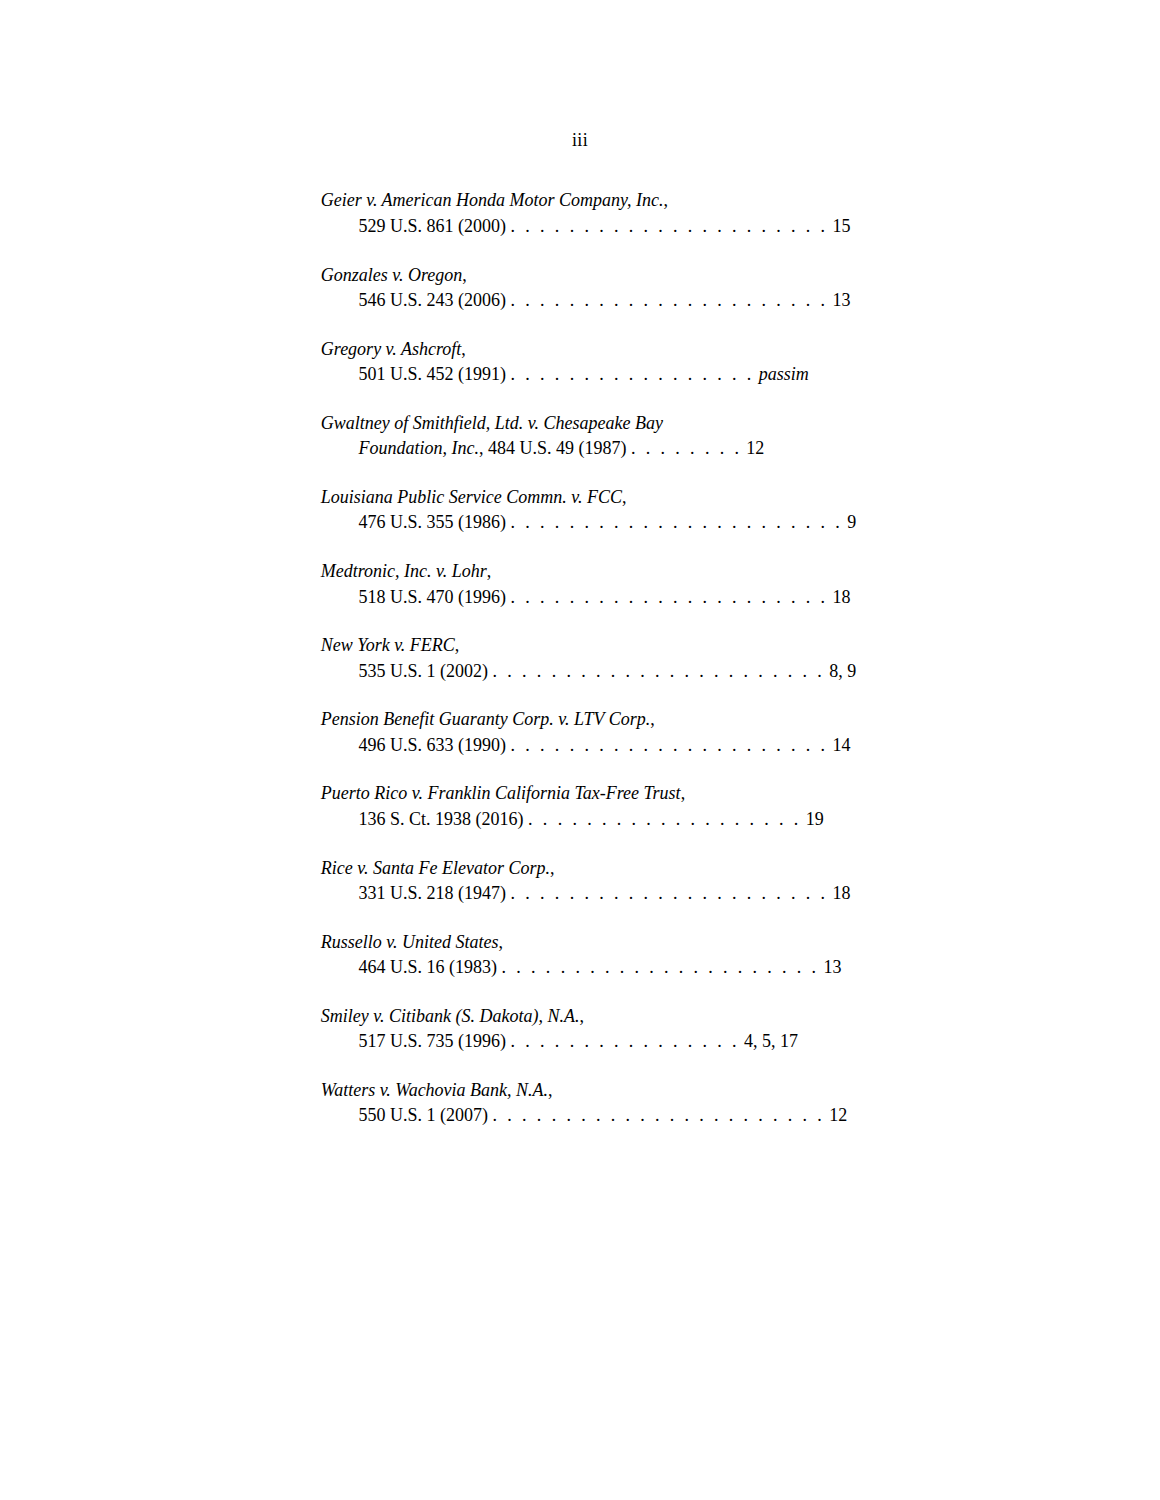iii
Geier v. American Honda Motor Company, Inc., 529 U.S. 861 (2000) . . . . . . . . . . . . . . . . . . . . . . 15
Gonzales v. Oregon, 546 U.S. 243 (2006) . . . . . . . . . . . . . . . . . . . . . . 13
Gregory v. Ashcroft, 501 U.S. 452 (1991) . . . . . . . . . . . . . . . . . passim
Gwaltney of Smithfield, Ltd. v. Chesapeake Bay Foundation, Inc., 484 U.S. 49 (1987) . . . . . . . . 12
Louisiana Public Service Commn. v. FCC, 476 U.S. 355 (1986) . . . . . . . . . . . . . . . . . . . . . . . 9
Medtronic, Inc. v. Lohr, 518 U.S. 470 (1996) . . . . . . . . . . . . . . . . . . . . . . 18
New York v. FERC, 535 U.S. 1 (2002) . . . . . . . . . . . . . . . . . . . . . . . 8, 9
Pension Benefit Guaranty Corp. v. LTV Corp., 496 U.S. 633 (1990) . . . . . . . . . . . . . . . . . . . . . . 14
Puerto Rico v. Franklin California Tax-Free Trust, 136 S. Ct. 1938 (2016) . . . . . . . . . . . . . . . . . . . 19
Rice v. Santa Fe Elevator Corp., 331 U.S. 218 (1947) . . . . . . . . . . . . . . . . . . . . . . 18
Russello v. United States, 464 U.S. 16 (1983) . . . . . . . . . . . . . . . . . . . . . . 13
Smiley v. Citibank (S. Dakota), N.A., 517 U.S. 735 (1996) . . . . . . . . . . . . . . . . 4, 5, 17
Watters v. Wachovia Bank, N.A., 550 U.S. 1 (2007) . . . . . . . . . . . . . . . . . . . . . . . 12